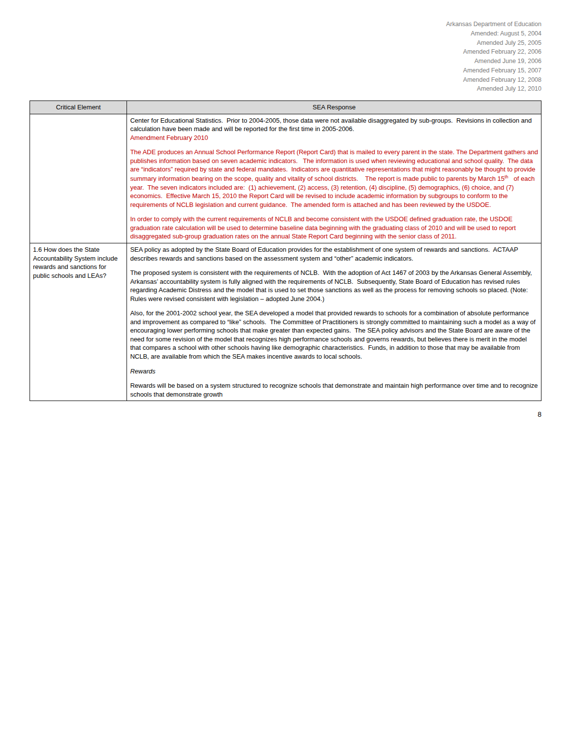Arkansas Department of Education
Amended: August 5, 2004
Amended July 25, 2005
Amended February 22, 2006
Amended June 19, 2006
Amended February 15, 2007
Amended February 12, 2008
Amended July 12, 2010
| Critical Element | SEA Response |
| --- | --- |
| | Center for Educational Statistics. Prior to 2004-2005, those data were not available disaggregated by sub-groups. Revisions in collection and calculation have been made and will be reported for the first time in 2005-2006. Amendment February 2010 The ADE produces an Annual School Performance Report (Report Card) that is mailed to every parent in the state. The Department gathers and publishes information based on seven academic indicators. The information is used when reviewing educational and school quality. The data are “indicators” required by state and federal mandates. Indicators are quantitative representations that might reasonably be thought to provide summary information bearing on the scope, quality and vitality of school districts. The report is made public to parents by March 15 th of each year. The seven indicators included are: (1) achievement, (2) access, (3) retention, (4) discipline, (5) demographics, (6) choice, and (7) economics. Effective March 15, 2010 the Report Card will be revised to include academic information by subgroups to conform to the requirements of NCLB legislation and current guidance. The amended form is attached and has been reviewed by the USDOE. In order to comply with the current requirements of NCLB and become consistent with the USDOE defined graduation rate, the USDOE graduation rate calculation will be used to determine baseline data beginning with the graduating class of 2010 and will be used to report disaggregated sub-group graduation rates on the annual State Report Card beginning with the senior class of 2011. |
| 1.6 How does the State Accountability System include rewards and sanctions for public schools and LEAs? | SEA policy as adopted by the State Board of Education provides for the establishment of one system of rewards and sanctions. ACTAAP describes rewards and sanctions based on the assessment system and “other” academic indicators. The proposed system is consistent with the requirements of NCLB. With the adoption of Act 1467 of 2003 by the Arkansas General Assembly, Arkansas’ accountability system is fully aligned with the requirements of NCLB. Subsequently, State Board of Education has revised rules regarding Academic Distress and the model that is used to set those sanctions as well as the process for removing schools so placed. (Note: Rules were revised consistent with legislation – adopted June 2004.) Also, for the 2001-2002 school year, the SEA developed a model that provided rewards to schools for a combination of absolute performance and improvement as compared to “like” schools. The Committee of Practitioners is strongly committed to maintaining such a model as a way of encouraging lower performing schools that make greater than expected gains. The SEA policy advisors and the State Board are aware of the need for some revision of the model that recognizes high performance schools and governs rewards, but believes there is merit in the model that compares a school with other schools having like demographic characteristics. Funds, in addition to those that may be available from NCLB, are available from which the SEA makes incentive awards to local schools. Rewards Rewards will be based on a system structured to recognize schools that demonstrate and maintain high performance over time and to recognize schools that demonstrate growth |
8